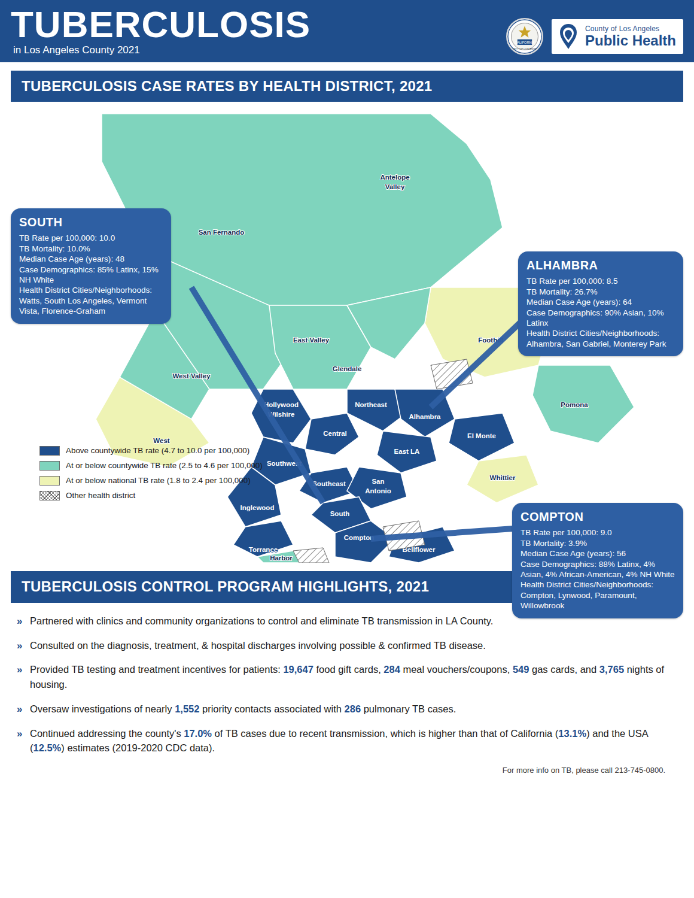Tuberculosis
in Los Angeles County 2021
CALIFORNIA COUNTY OF LOS ANGELES
County of Los Angeles
Public Health
TUBERCULOSIS CASE RATES BY HEALTH DISTRICT, 2021
Antelope Valley San Fernando East Valley West Valley Foothill Glendale Pomona West Hollywood Wilshire Central Northeast Alhambra El Monte East LA Whittier Southwest Southeast San Antonio South Inglewood Compton Bellflower Torrance Harbor
SOUTH
TB Rate per 100,000: 10.0
TB Mortality: 10.0%
Median Case Age (years): 48
Case Demographics: 85% Latinx, 15% NH White
Health District Cities/Neighborhoods: Watts, South Los Angeles, Vermont Vista, Florence-Graham
ALHAMBRA
TB Rate per 100,000: 8.5
TB Mortality: 26.7%
Median Case Age (years): 64
Case Demographics: 90% Asian, 10% Latinx
Health District Cities/Neighborhoods: Alhambra, San Gabriel, Monterey Park
COMPTON
TB Rate per 100,000: 9.0
TB Mortality: 3.9%
Median Case Age (years): 56
Case Demographics: 88% Latinx, 4% Asian, 4% African-American, 4% NH White
Health District Cities/Neighborhoods: Compton, Lynwood, Paramount, Willowbrook
Above countywide TB rate (4.7 to 10.0 per 100,000)
At or below countywide TB rate (2.5 to 4.6 per 100,000)
At or below national TB rate (1.8 to 2.4 per 100,000)
Other health district
TUBERCULOSIS CONTROL PROGRAM HIGHLIGHTS, 2021
Partnered with clinics and community organizations to control and eliminate TB transmission in LA County.
Consulted on the diagnosis, treatment, & hospital discharges involving possible & confirmed TB disease.
Provided TB testing and treatment incentives for patients: 19,647 food gift cards, 284 meal vouchers/coupons, 549 gas cards, and 3,765 nights of housing.
Oversaw investigations of nearly 1,552 priority contacts associated with 286 pulmonary TB cases.
Continued addressing the county's 17.0% of TB cases due to recent transmission, which is higher than that of California (13.1%) and the USA (12.5%) estimates (2019-2020 CDC data).
For more info on TB, please call 213-745-0800.